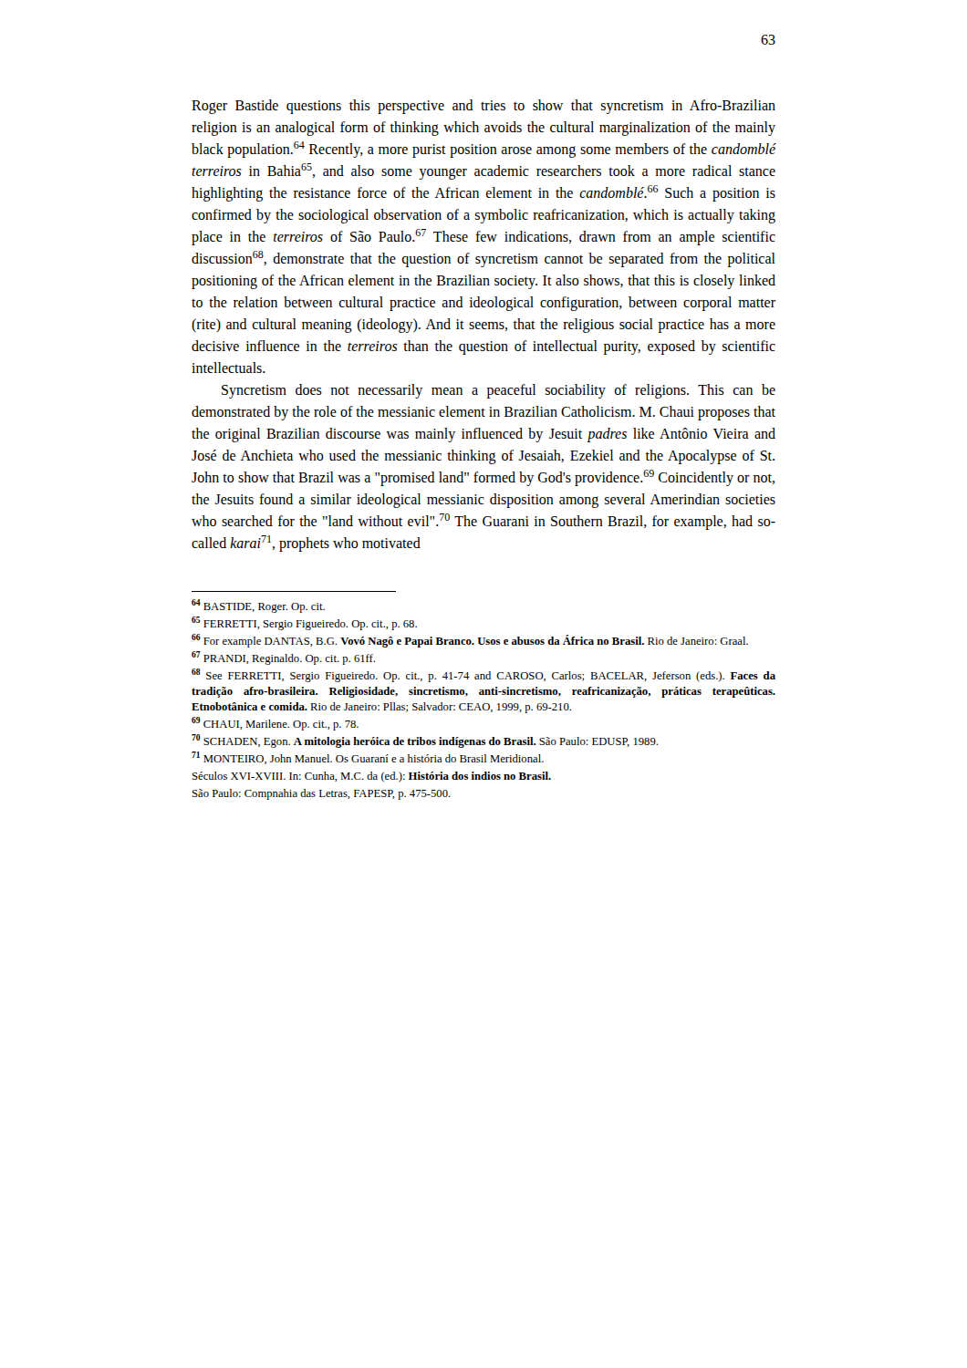63
Roger Bastide questions this perspective and tries to show that syncretism in Afro-Brazilian religion is an analogical form of thinking which avoids the cultural marginalization of the mainly black population.64 Recently, a more purist position arose among some members of the candomblé terreiros in Bahia65, and also some younger academic researchers took a more radical stance highlighting the resistance force of the African element in the candomblé.66 Such a position is confirmed by the sociological observation of a symbolic reafricanization, which is actually taking place in the terreiros of São Paulo.67 These few indications, drawn from an ample scientific discussion68, demonstrate that the question of syncretism cannot be separated from the political positioning of the African element in the Brazilian society. It also shows, that this is closely linked to the relation between cultural practice and ideological configuration, between corporal matter (rite) and cultural meaning (ideology). And it seems, that the religious social practice has a more decisive influence in the terreiros than the question of intellectual purity, exposed by scientific intellectuals.
Syncretism does not necessarily mean a peaceful sociability of religions. This can be demonstrated by the role of the messianic element in Brazilian Catholicism. M. Chaui proposes that the original Brazilian discourse was mainly influenced by Jesuit padres like Antônio Vieira and José de Anchieta who used the messianic thinking of Jesaiah, Ezekiel and the Apocalypse of St. John to show that Brazil was a "promised land" formed by God's providence.69 Coincidently or not, the Jesuits found a similar ideological messianic disposition among several Amerindian societies who searched for the "land without evil".70 The Guarani in Southern Brazil, for example, had so-called karai71, prophets who motivated
64 BASTIDE, Roger. Op. cit.
65 FERRETTI, Sergio Figueiredo. Op. cit., p. 68.
66 For example DANTAS, B.G. Vovó Nagô e Papai Branco. Usos e abusos da África no Brasil. Rio de Janeiro: Graal.
67 PRANDI, Reginaldo. Op. cit. p. 61ff.
68 See FERRETTI, Sergio Figueiredo. Op. cit., p. 41-74 and CAROSO, Carlos; BACELAR, Jeferson (eds.). Faces da tradição afro-brasileira. Religiosidade, sincretismo, anti-sincretismo, reafricanização, práticas terapeûticas. Etnobotânica e comida. Rio de Janeiro: Pllas; Salvador: CEAO, 1999, p. 69-210.
69 CHAUI, Marilene. Op. cit., p. 78.
70 SCHADEN, Egon. A mitologia heróica de tribos indígenas do Brasil. São Paulo: EDUSP, 1989.
71 MONTEIRO, John Manuel. Os Guaraní e a história do Brasil Meridional.
Séculos XVI-XVIII. In: Cunha, M.C. da (ed.): História dos indios no Brasil.
São Paulo: Compnahia das Letras, FAPESP, p. 475-500.